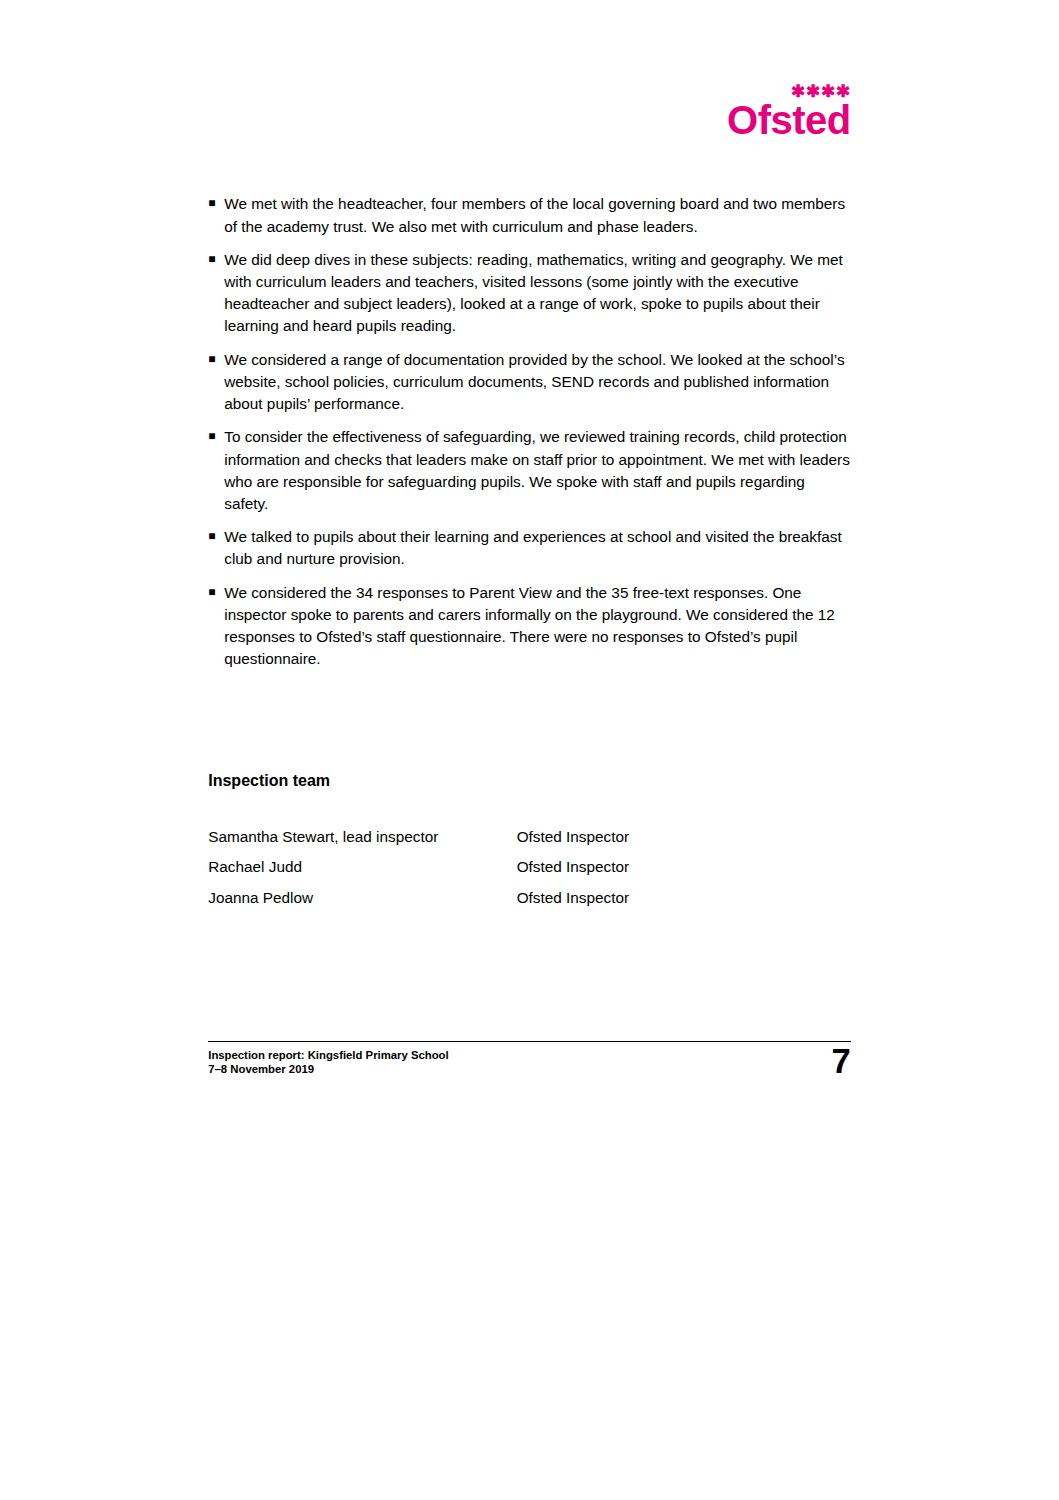✱✱✱✱
Ofsted
We met with the headteacher, four members of the local governing board and two members of the academy trust. We also met with curriculum and phase leaders.
We did deep dives in these subjects: reading, mathematics, writing and geography. We met with curriculum leaders and teachers, visited lessons (some jointly with the executive headteacher and subject leaders), looked at a range of work, spoke to pupils about their learning and heard pupils reading.
We considered a range of documentation provided by the school. We looked at the school’s website, school policies, curriculum documents, SEND records and published information about pupils’ performance.
To consider the effectiveness of safeguarding, we reviewed training records, child protection information and checks that leaders make on staff prior to appointment. We met with leaders who are responsible for safeguarding pupils. We spoke with staff and pupils regarding safety.
We talked to pupils about their learning and experiences at school and visited the breakfast club and nurture provision.
We considered the 34 responses to Parent View and the 35 free-text responses. One inspector spoke to parents and carers informally on the playground. We considered the 12 responses to Ofsted’s staff questionnaire. There were no responses to Ofsted’s pupil questionnaire.
Inspection team
| Samantha Stewart, lead inspector | Ofsted Inspector |
| Rachael Judd | Ofsted Inspector |
| Joanna Pedlow | Ofsted Inspector |
Inspection report: Kingsfield Primary School
7–8 November 2019
7